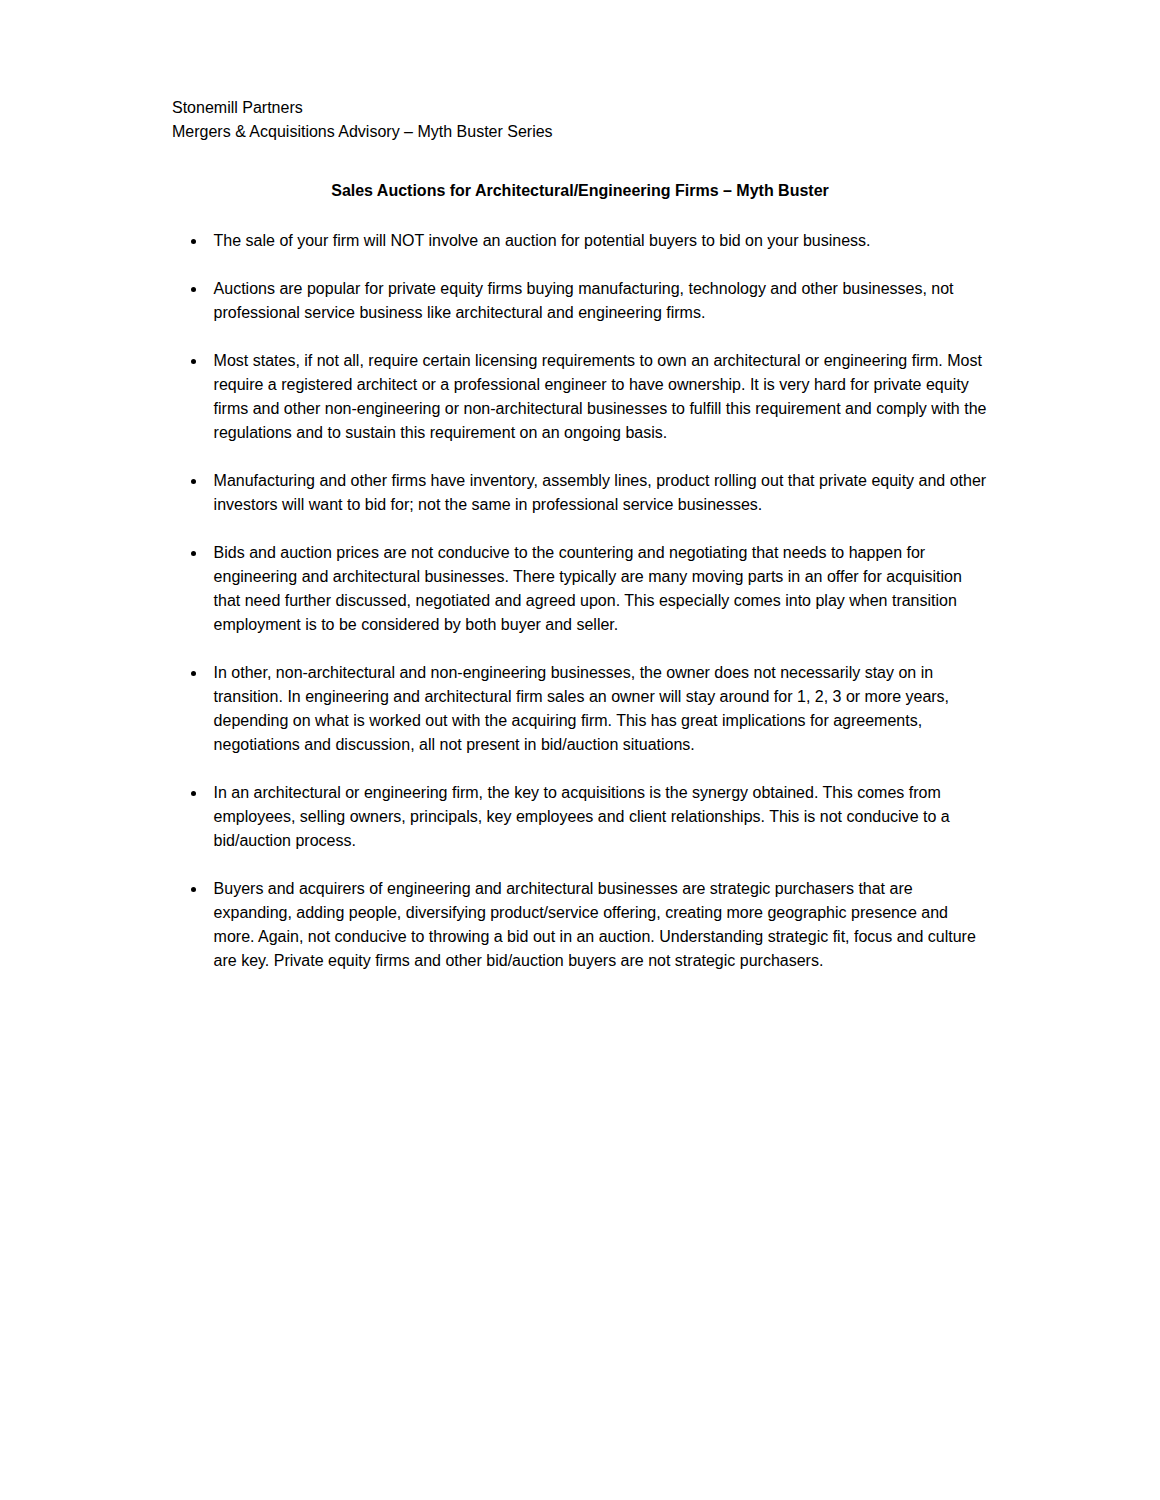Stonemill Partners
Mergers & Acquisitions Advisory – Myth Buster Series
Sales Auctions for Architectural/Engineering Firms – Myth Buster
The sale of your firm will NOT involve an auction for potential buyers to bid on your business.
Auctions are popular for private equity firms buying manufacturing, technology and other businesses, not professional service business like architectural and engineering firms.
Most states, if not all, require certain licensing requirements to own an architectural or engineering firm. Most require a registered architect or a professional engineer to have ownership. It is very hard for private equity firms and other non-engineering or non-architectural businesses to fulfill this requirement and comply with the regulations and to sustain this requirement on an ongoing basis.
Manufacturing and other firms have inventory, assembly lines, product rolling out that private equity and other investors will want to bid for; not the same in professional service businesses.
Bids and auction prices are not conducive to the countering and negotiating that needs to happen for engineering and architectural businesses. There typically are many moving parts in an offer for acquisition that need further discussed, negotiated and agreed upon. This especially comes into play when transition employment is to be considered by both buyer and seller.
In other, non-architectural and non-engineering businesses, the owner does not necessarily stay on in transition. In engineering and architectural firm sales an owner will stay around for 1, 2, 3 or more years, depending on what is worked out with the acquiring firm. This has great implications for agreements, negotiations and discussion, all not present in bid/auction situations.
In an architectural or engineering firm, the key to acquisitions is the synergy obtained. This comes from employees, selling owners, principals, key employees and client relationships. This is not conducive to a bid/auction process.
Buyers and acquirers of engineering and architectural businesses are strategic purchasers that are expanding, adding people, diversifying product/service offering, creating more geographic presence and more. Again, not conducive to throwing a bid out in an auction. Understanding strategic fit, focus and culture are key. Private equity firms and other bid/auction buyers are not strategic purchasers.